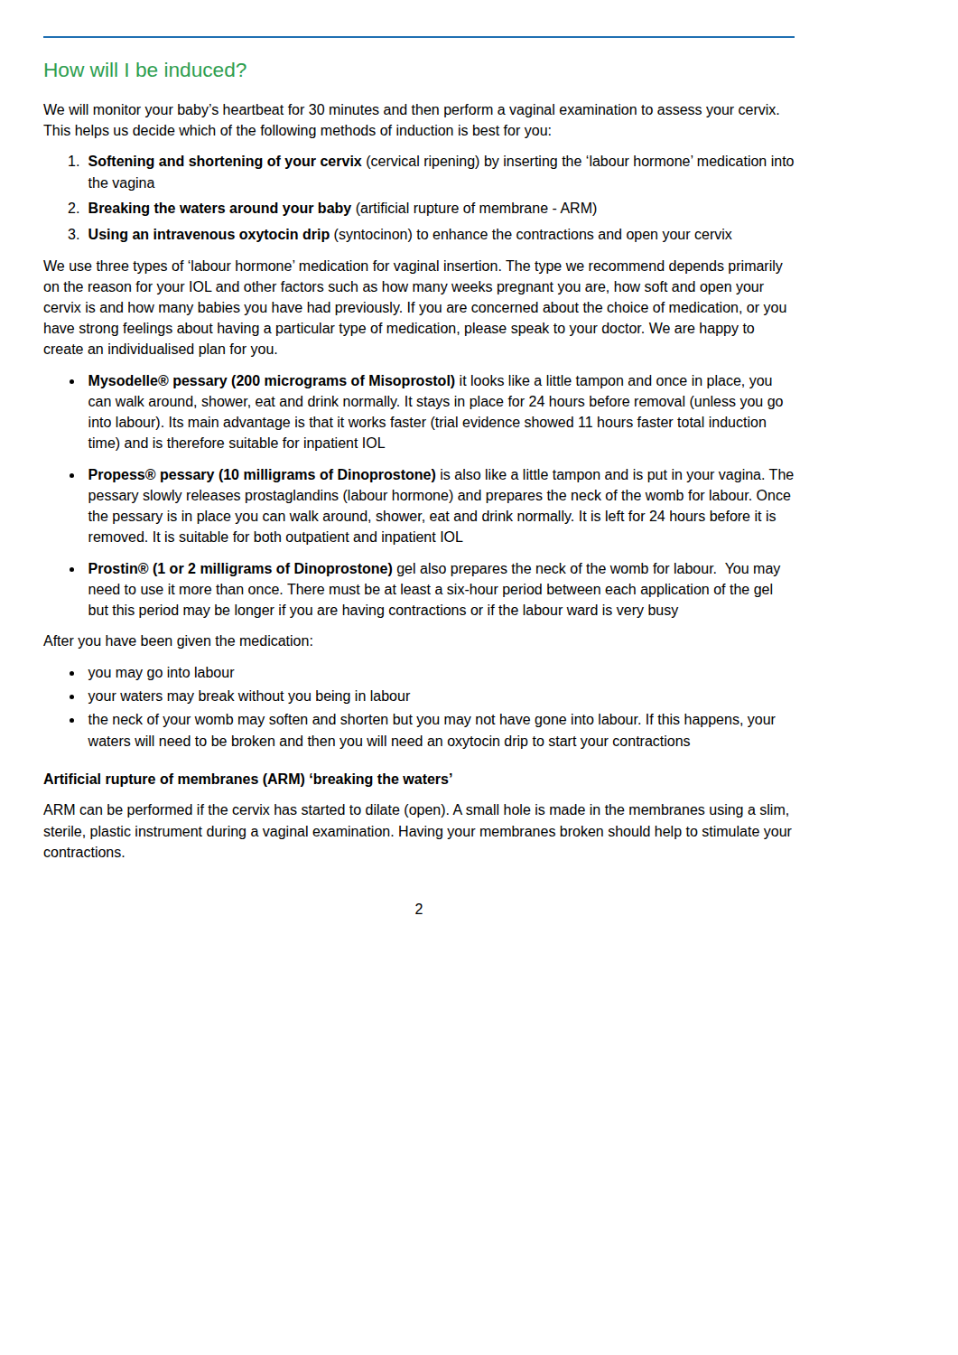How will I be induced?
We will monitor your baby’s heartbeat for 30 minutes and then perform a vaginal examination to assess your cervix. This helps us decide which of the following methods of induction is best for you:
Softening and shortening of your cervix (cervical ripening) by inserting the ‘labour hormone’ medication into the vagina
Breaking the waters around your baby (artificial rupture of membrane - ARM)
Using an intravenous oxytocin drip (syntocinon) to enhance the contractions and open your cervix
We use three types of ‘labour hormone’ medication for vaginal insertion. The type we recommend depends primarily on the reason for your IOL and other factors such as how many weeks pregnant you are, how soft and open your cervix is and how many babies you have had previously. If you are concerned about the choice of medication, or you have strong feelings about having a particular type of medication, please speak to your doctor. We are happy to create an individualised plan for you.
Mysodelle® pessary (200 micrograms of Misoprostol) it looks like a little tampon and once in place, you can walk around, shower, eat and drink normally. It stays in place for 24 hours before removal (unless you go into labour). Its main advantage is that it works faster (trial evidence showed 11 hours faster total induction time) and is therefore suitable for inpatient IOL
Propess® pessary (10 milligrams of Dinoprostone) is also like a little tampon and is put in your vagina. The pessary slowly releases prostaglandins (labour hormone) and prepares the neck of the womb for labour. Once the pessary is in place you can walk around, shower, eat and drink normally. It is left for 24 hours before it is removed. It is suitable for both outpatient and inpatient IOL
Prostin® (1 or 2 milligrams of Dinoprostone) gel also prepares the neck of the womb for labour. You may need to use it more than once. There must be at least a six-hour period between each application of the gel but this period may be longer if you are having contractions or if the labour ward is very busy
After you have been given the medication:
you may go into labour
your waters may break without you being in labour
the neck of your womb may soften and shorten but you may not have gone into labour. If this happens, your waters will need to be broken and then you will need an oxytocin drip to start your contractions
Artificial rupture of membranes (ARM) ‘breaking the waters’
ARM can be performed if the cervix has started to dilate (open). A small hole is made in the membranes using a slim, sterile, plastic instrument during a vaginal examination. Having your membranes broken should help to stimulate your contractions.
2